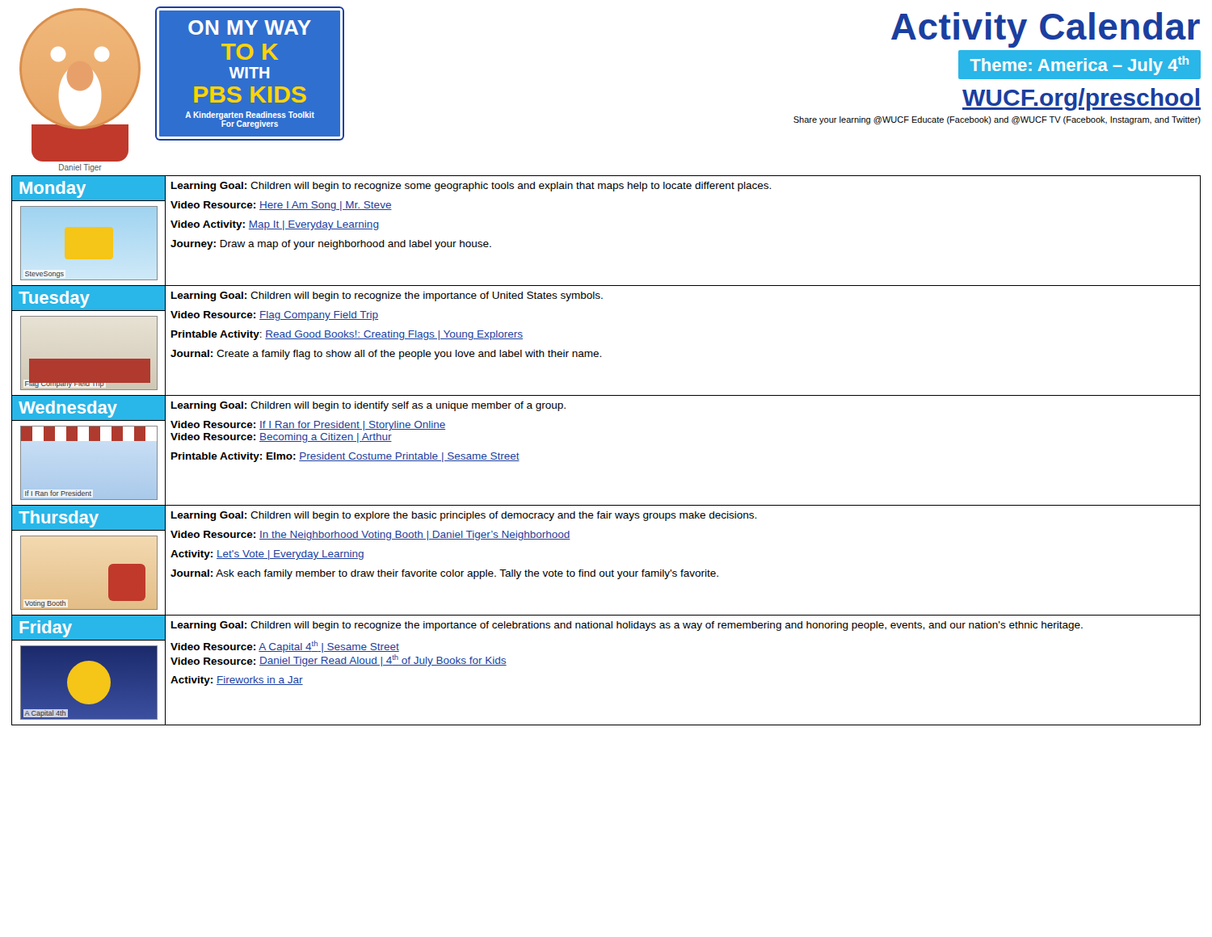Daniel Tiger
ON MY WAY
TO K
WITH
PBS KIDS
A Kindergarten Readiness Toolkit
For Caregivers
Activity Calendar
Theme: America – July 4th
WUCF.org/preschool
Share your learning @WUCF Educate (Facebook) and @WUCF TV (Facebook, Instagram, and Twitter)
| Monday SteveSongs | Learning Goal: Children will begin to recognize some geographic tools and explain that maps help to locate different places. Video Resource: Here I Am Song / Mr. Steve Video Activity: Map It / Everyday Learning Journey: Draw a map of your neighborhood and label your house. |
| Tuesday Flag Company Field Trip | Learning Goal: Children will begin to recognize the importance of United States symbols. Video Resource: Flag Company Field Trip Printable Activity : Read Good Books!: Creating Flags / Young Explorers Journal: Create a family flag to show all of the people you love and label with their name. |
| Wednesday If I Ran for President | Learning Goal: Children will begin to identify self as a unique member of a group. Video Resource: If I Ran for President / Storyline Online Video Resource: Becoming a Citizen / Arthur Printable Activity: Elmo: President Costume Printable / Sesame Street |
| Thursday Voting Booth | Learning Goal: Children will begin to explore the basic principles of democracy and the fair ways groups make decisions. Video Resource: In the Neighborhood Voting Booth / Daniel Tiger’s Neighborhood Activity: Let's Vote / Everyday Learning Journal: Ask each family member to draw their favorite color apple. Tally the vote to find out your family's favorite. |
| Friday A Capital 4th | Learning Goal: Children will begin to recognize the importance of celebrations and national holidays as a way of remembering and honoring people, events, and our nation's ethnic heritage. Video Resource: A Capital 4 th / Sesame Street Video Resource: Daniel Tiger Read Aloud / 4 th of July Books for Kids Activity: Fireworks in a Jar |